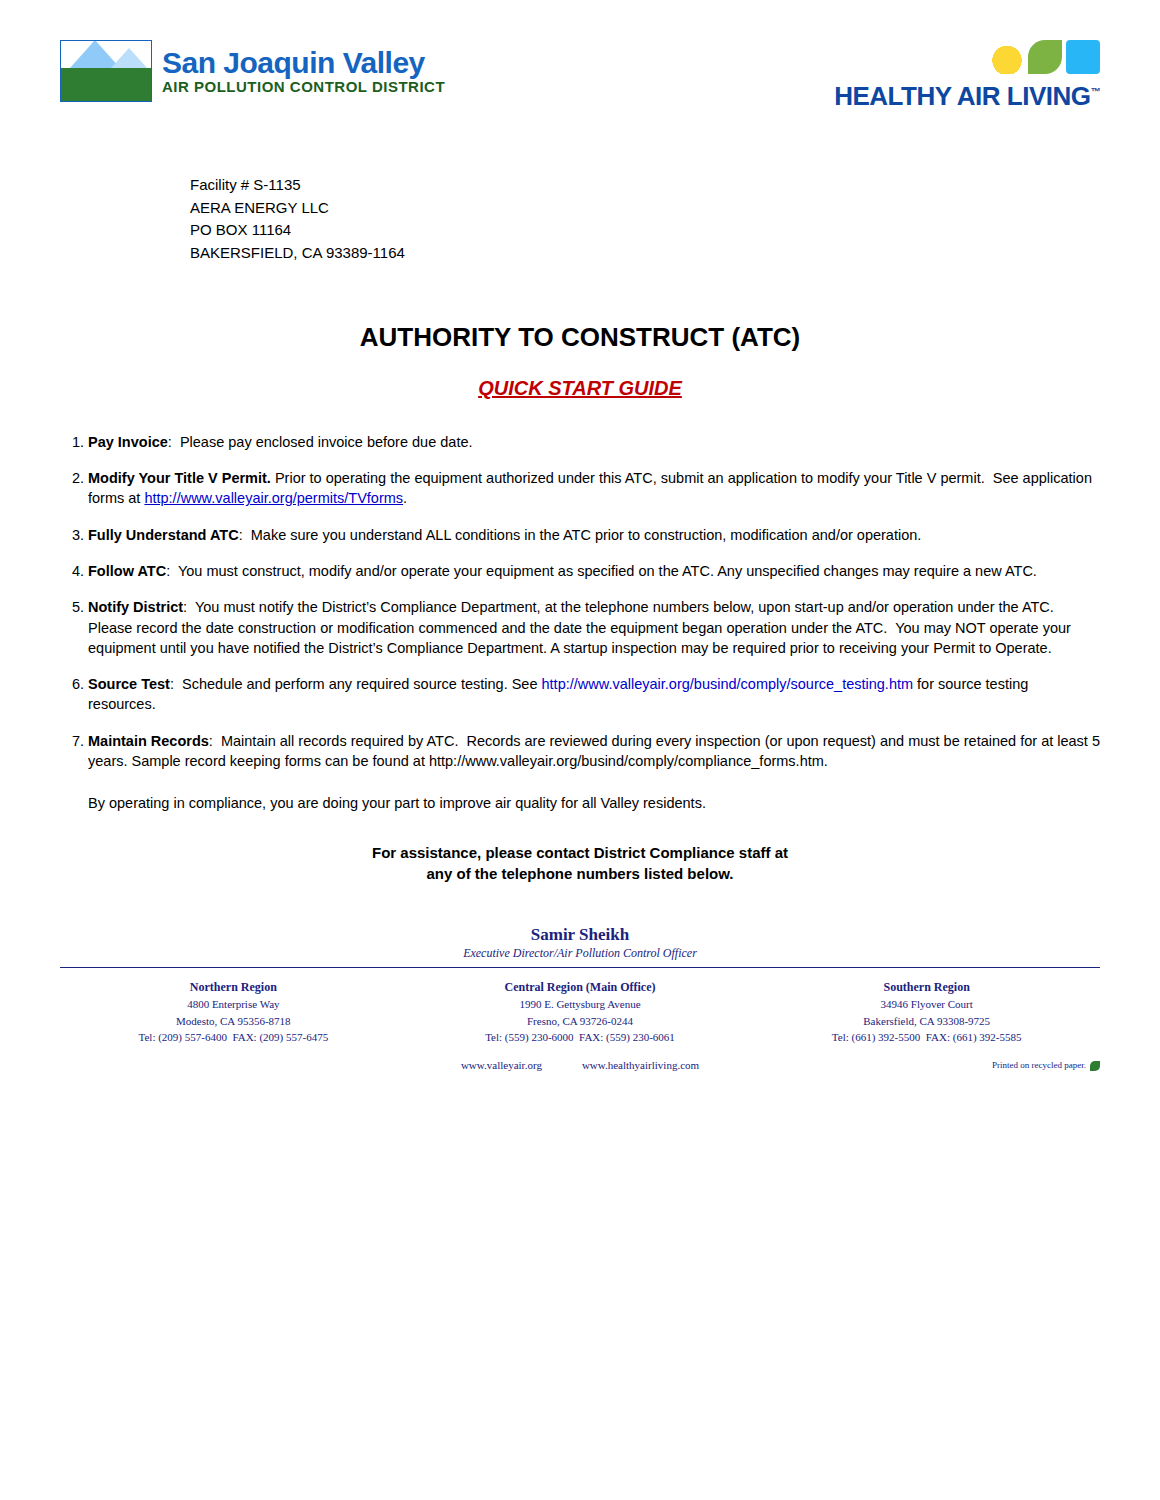San Joaquin Valley
AIR POLLUTION CONTROL DISTRICT
HEALTHY AIR LIVING™
Facility # S-1135
AERA ENERGY LLC
PO BOX 11164
BAKERSFIELD, CA 93389-1164
AUTHORITY TO CONSTRUCT (ATC)
QUICK START GUIDE
Pay Invoice: Please pay enclosed invoice before due date.
Modify Your Title V Permit. Prior to operating the equipment authorized under this ATC, submit an application to modify your Title V permit. See application forms at http://www.valleyair.org/permits/TVforms.
Fully Understand ATC: Make sure you understand ALL conditions in the ATC prior to construction, modification and/or operation.
Follow ATC: You must construct, modify and/or operate your equipment as specified on the ATC. Any unspecified changes may require a new ATC.
Notify District: You must notify the District’s Compliance Department, at the telephone numbers below, upon start-up and/or operation under the ATC. Please record the date construction or modification commenced and the date the equipment began operation under the ATC. You may NOT operate your equipment until you have notified the District’s Compliance Department. A startup inspection may be required prior to receiving your Permit to Operate.
Source Test: Schedule and perform any required source testing. See http://www.valleyair.org/busind/comply/source_testing.htm for source testing resources.
Maintain Records: Maintain all records required by ATC. Records are reviewed during every inspection (or upon request) and must be retained for at least 5 years. Sample record keeping forms can be found at http://www.valleyair.org/busind/comply/compliance_forms.htm.
By operating in compliance, you are doing your part to improve air quality for all Valley residents.
For assistance, please contact District Compliance staff at
any of the telephone numbers listed below.
Samir Sheikh
Executive Director/Air Pollution Control Officer
Northern Region
4800 Enterprise Way
Modesto, CA 95356-8718
Tel: (209) 557-6400 FAX: (209) 557-6475
Central Region (Main Office)
1990 E. Gettysburg Avenue
Fresno, CA 93726-0244
Tel: (559) 230-6000 FAX: (559) 230-6061
Southern Region
34946 Flyover Court
Bakersfield, CA 93308-9725
Tel: (661) 392-5500 FAX: (661) 392-5585
www.valleyair.org www.healthyairliving.com
Printed on recycled paper.